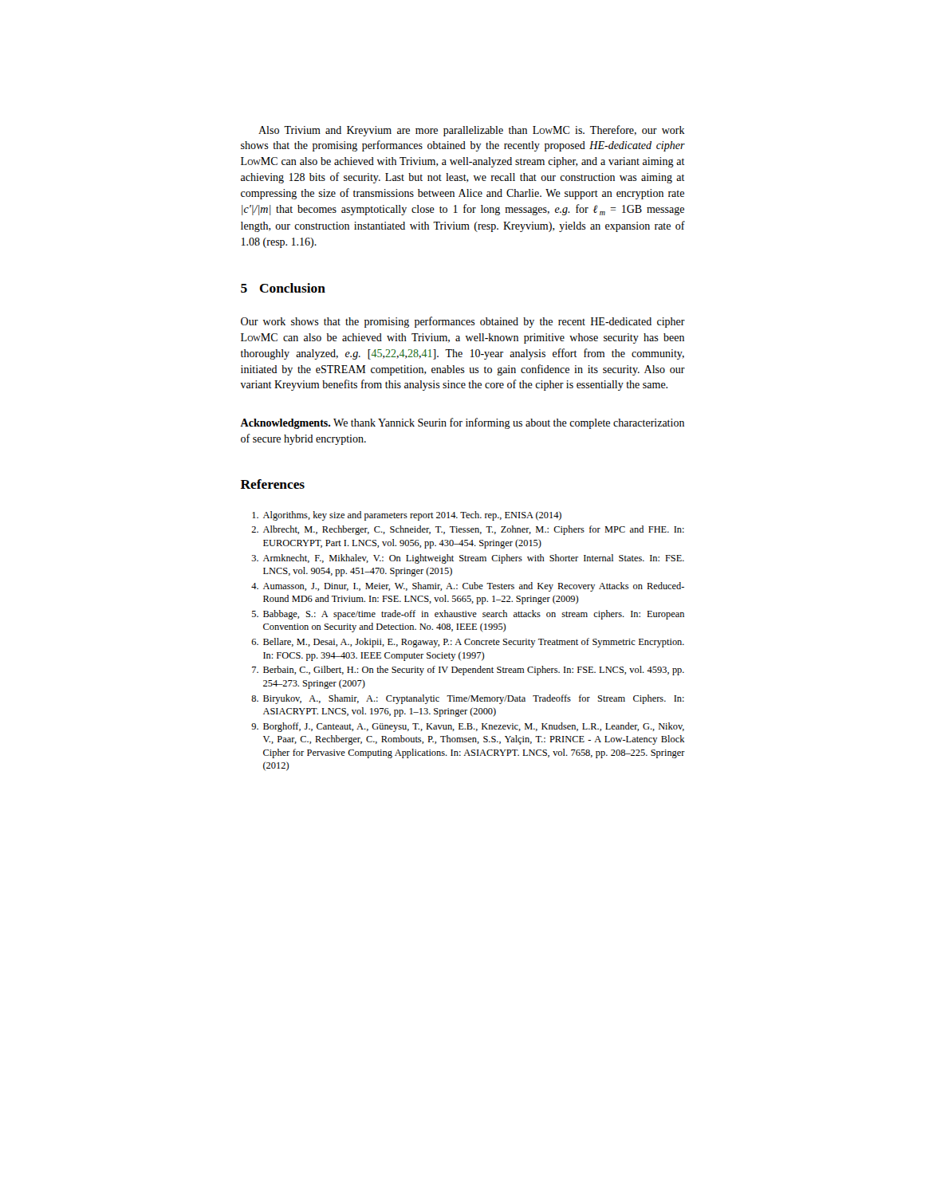Also Trivium and Kreyvium are more parallelizable than LowMC is. Therefore, our work shows that the promising performances obtained by the recently proposed HE-dedicated cipher LowMC can also be achieved with Trivium, a well-analyzed stream cipher, and a variant aiming at achieving 128 bits of security. Last but not least, we recall that our construction was aiming at compressing the size of transmissions between Alice and Charlie. We support an encryption rate |c′|/|m| that becomes asymptotically close to 1 for long messages, e.g. for ℓm = 1GB message length, our construction instantiated with Trivium (resp. Kreyvium), yields an expansion rate of 1.08 (resp. 1.16).
5 Conclusion
Our work shows that the promising performances obtained by the recent HE-dedicated cipher LowMC can also be achieved with Trivium, a well-known primitive whose security has been thoroughly analyzed, e.g. [45,22,4,28,41]. The 10-year analysis effort from the community, initiated by the eSTREAM competition, enables us to gain confidence in its security. Also our variant Kreyvium benefits from this analysis since the core of the cipher is essentially the same.
Acknowledgments. We thank Yannick Seurin for informing us about the complete characterization of secure hybrid encryption.
References
Algorithms, key size and parameters report 2014. Tech. rep., ENISA (2014)
Albrecht, M., Rechberger, C., Schneider, T., Tiessen, T., Zohner, M.: Ciphers for MPC and FHE. In: EUROCRYPT, Part I. LNCS, vol. 9056, pp. 430–454. Springer (2015)
Armknecht, F., Mikhalev, V.: On Lightweight Stream Ciphers with Shorter Internal States. In: FSE. LNCS, vol. 9054, pp. 451–470. Springer (2015)
Aumasson, J., Dinur, I., Meier, W., Shamir, A.: Cube Testers and Key Recovery Attacks on Reduced-Round MD6 and Trivium. In: FSE. LNCS, vol. 5665, pp. 1–22. Springer (2009)
Babbage, S.: A space/time trade-off in exhaustive search attacks on stream ciphers. In: European Convention on Security and Detection. No. 408, IEEE (1995)
Bellare, M., Desai, A., Jokipii, E., Rogaway, P.: A Concrete Security Treatment of Symmetric Encryption. In: FOCS. pp. 394–403. IEEE Computer Society (1997)
Berbain, C., Gilbert, H.: On the Security of IV Dependent Stream Ciphers. In: FSE. LNCS, vol. 4593, pp. 254–273. Springer (2007)
Biryukov, A., Shamir, A.: Cryptanalytic Time/Memory/Data Tradeoffs for Stream Ciphers. In: ASIACRYPT. LNCS, vol. 1976, pp. 1–13. Springer (2000)
Borghoff, J., Canteaut, A., Güneysu, T., Kavun, E.B., Knezevic, M., Knudsen, L.R., Leander, G., Nikov, V., Paar, C., Rechberger, C., Rombouts, P., Thomsen, S.S., Yalçin, T.: PRINCE - A Low-Latency Block Cipher for Pervasive Computing Applications. In: ASIACRYPT. LNCS, vol. 7658, pp. 208–225. Springer (2012)